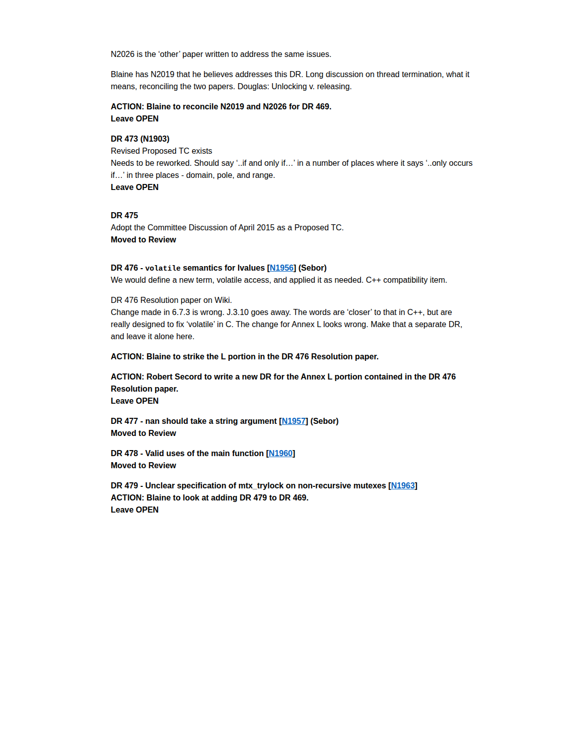N2026 is the ‘other’ paper written to address the same issues.
Blaine has N2019 that he believes addresses this DR. Long discussion on thread termination, what it means, reconciling the two papers. Douglas: Unlocking v. releasing.
ACTION: Blaine to reconcile N2019 and N2026 for DR 469.
Leave OPEN
DR 473 (N1903)
Revised Proposed TC exists
Needs to be reworked. Should say ‘..if and only if…’ in a number of places where it says ‘..only occurs if…’ in three places - domain, pole, and range.
Leave OPEN
DR 475
Adopt the Committee Discussion of April 2015 as a Proposed TC.
Moved to Review
DR 476 - volatile semantics for lvalues [N1956] (Sebor)
We would define a new term, volatile access, and applied it as needed. C++ compatibility item.
DR 476 Resolution paper on Wiki.
Change made in 6.7.3 is wrong. J.3.10 goes away. The words are ‘closer’ to that in C++, but are really designed to fix ‘volatile’ in C. The change for Annex L looks wrong. Make that a separate DR, and leave it alone here.
ACTION: Blaine to strike the L portion in the DR 476 Resolution paper.
ACTION: Robert Secord to write a new DR for the Annex L portion contained in the DR 476 Resolution paper.
Leave OPEN
DR 477 - nan should take a string argument [N1957] (Sebor)
Moved to Review
DR 478 - Valid uses of the main function [N1960]
Moved to Review
DR 479 - Unclear specification of mtx_trylock on non-recursive mutexes [N1963]
ACTION: Blaine to look at adding DR 479 to DR 469.
Leave OPEN